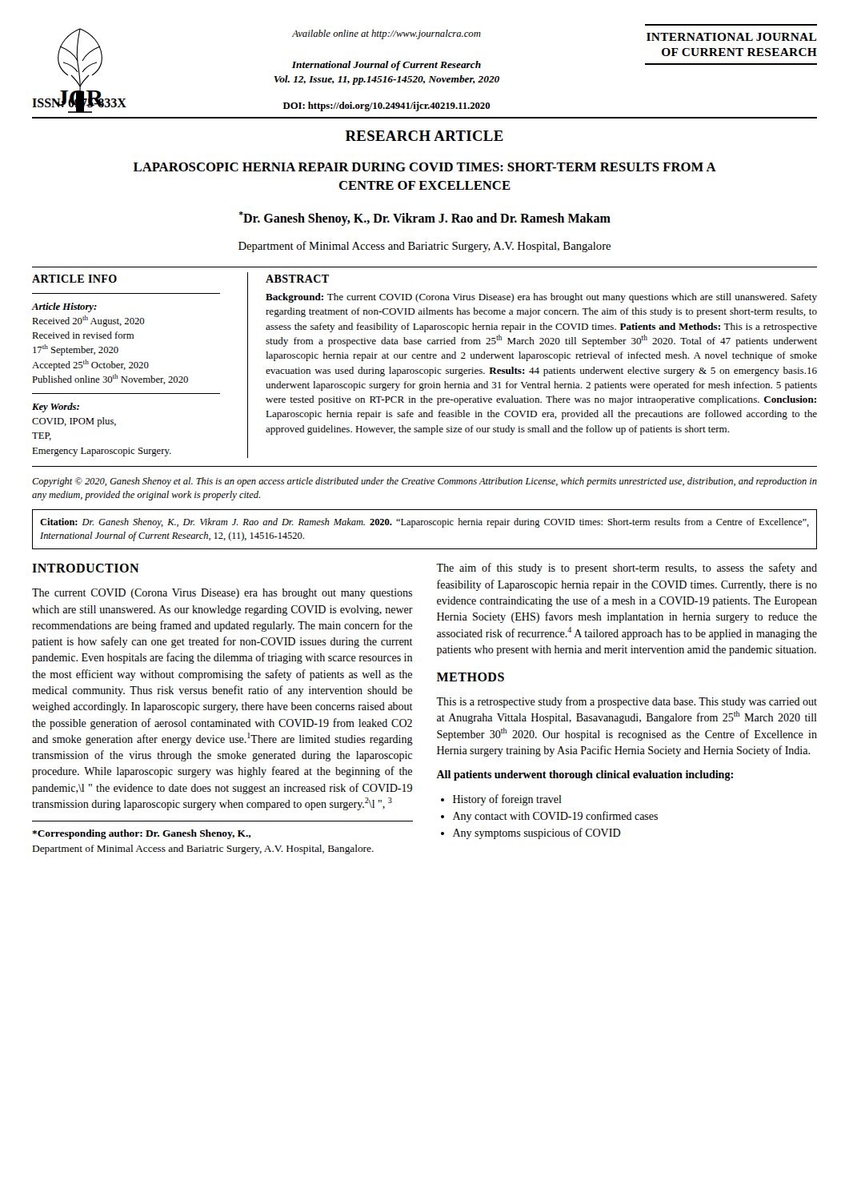JCR
Available online at http://www.journalcra.com
International Journal of Current Research
Vol. 12, Issue, 11, pp.14516-14520, November, 2020
DOI: https://doi.org/10.24941/ijcr.40219.11.2020
INTERNATIONAL JOURNAL
OF CURRENT RESEARCH
ISSN: 0975-833X
RESEARCH ARTICLE
Laparoscopic Hernia Repair During Covid Times: Short-Term Results From a
Centre of Excellence
*Dr. Ganesh Shenoy, K., Dr. Vikram J. Rao and Dr. Ramesh Makam
Department of Minimal Access and Bariatric Surgery, A.V. Hospital, Bangalore
ARTICLE INFO
Article History:
Received 20th August, 2020
Received in revised form
17th September, 2020
Accepted 25th October, 2020
Published online 30th November, 2020
Key Words:
COVID, IPOM plus,
TEP,
Emergency Laparoscopic Surgery.
ABSTRACT
Background: The current COVID (Corona Virus Disease) era has brought out many questions which are still unanswered. Safety regarding treatment of non-COVID ailments has become a major concern. The aim of this study is to present short-term results, to assess the safety and feasibility of Laparoscopic hernia repair in the COVID times. Patients and Methods: This is a retrospective study from a prospective data base carried from 25th March 2020 till September 30th 2020. Total of 47 patients underwent laparoscopic hernia repair at our centre and 2 underwent laparoscopic retrieval of infected mesh. A novel technique of smoke evacuation was used during laparoscopic surgeries. Results: 44 patients underwent elective surgery & 5 on emergency basis.16 underwent laparoscopic surgery for groin hernia and 31 for Ventral hernia. 2 patients were operated for mesh infection. 5 patients were tested positive on RT-PCR in the pre-operative evaluation. There was no major intraoperative complications. Conclusion: Laparoscopic hernia repair is safe and feasible in the COVID era, provided all the precautions are followed according to the approved guidelines. However, the sample size of our study is small and the follow up of patients is short term.
Copyright © 2020, Ganesh Shenoy et al. This is an open access article distributed under the Creative Commons Attribution License, which permits unrestricted use, distribution, and reproduction in any medium, provided the original work is properly cited.
Citation: Dr. Ganesh Shenoy, K., Dr. Vikram J. Rao and Dr. Ramesh Makam. 2020. “Laparoscopic hernia repair during COVID times: Short-term results from a Centre of Excellence”, International Journal of Current Research, 12, (11), 14516-14520.
INTRODUCTION
The current COVID (Corona Virus Disease) era has brought out many questions which are still unanswered. As our knowledge regarding COVID is evolving, newer recommendations are being framed and updated regularly. The main concern for the patient is how safely can one get treated for non-COVID issues during the current pandemic. Even hospitals are facing the dilemma of triaging with scarce resources in the most efficient way without compromising the safety of patients as well as the medical community. Thus risk versus benefit ratio of any intervention should be weighed accordingly. In laparoscopic surgery, there have been concerns raised about the possible generation of aerosol contaminated with COVID-19 from leaked CO2 and smoke generation after energy device use.1There are limited studies regarding transmission of the virus through the smoke generated during the laparoscopic procedure. While laparoscopic surgery was highly feared at the beginning of the pandemic,\l " the evidence to date does not suggest an increased risk of COVID-19 transmission during laparoscopic surgery when compared to open surgery.2\l ", 3
*Corresponding author: Dr. Ganesh Shenoy, K.,
Department of Minimal Access and Bariatric Surgery, A.V. Hospital, Bangalore.
The aim of this study is to present short-term results, to assess the safety and feasibility of Laparoscopic hernia repair in the COVID times. Currently, there is no evidence contraindicating the use of a mesh in a COVID-19 patients. The European Hernia Society (EHS) favors mesh implantation in hernia surgery to reduce the associated risk of recurrence.4 A tailored approach has to be applied in managing the patients who present with hernia and merit intervention amid the pandemic situation.
METHODS
This is a retrospective study from a prospective data base. This study was carried out at Anugraha Vittala Hospital, Basavanagudi, Bangalore from 25th March 2020 till September 30th 2020. Our hospital is recognised as the Centre of Excellence in Hernia surgery training by Asia Pacific Hernia Society and Hernia Society of India.
All patients underwent thorough clinical evaluation including:
History of foreign travel
Any contact with COVID-19 confirmed cases
Any symptoms suspicious of COVID